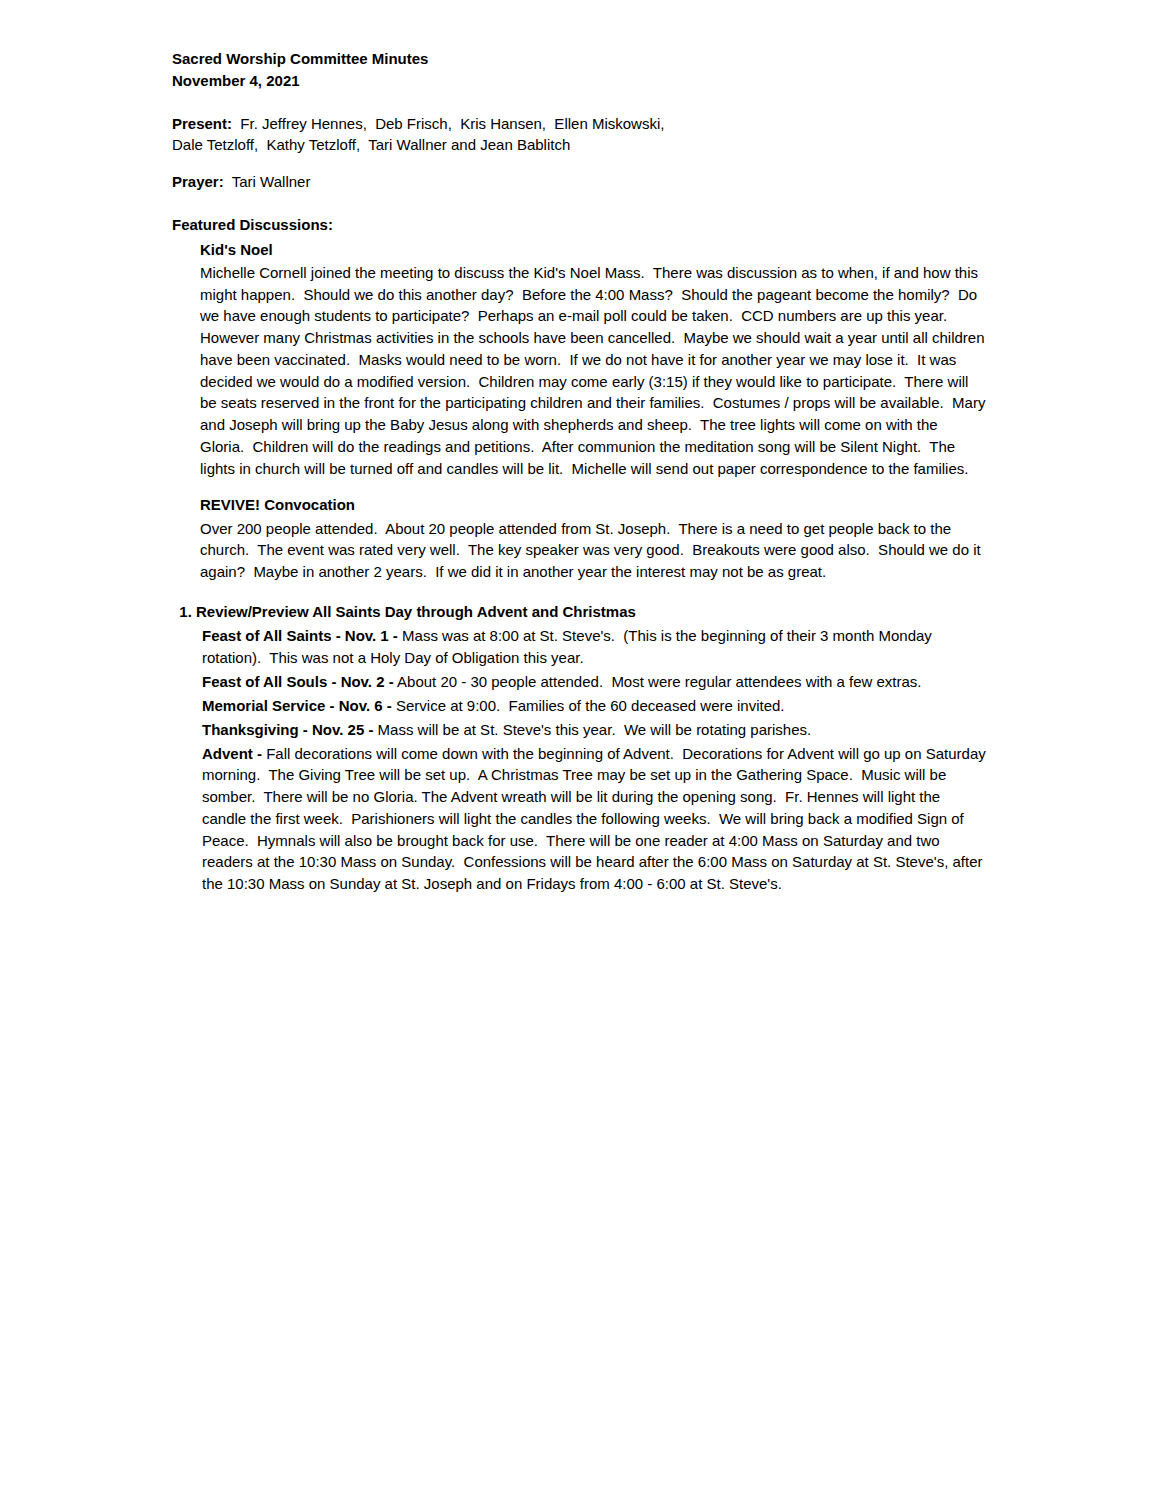Sacred Worship Committee Minutes
November 4, 2021
Present: Fr. Jeffrey Hennes, Deb Frisch, Kris Hansen, Ellen Miskowski,
Dale Tetzloff, Kathy Tetzloff, Tari Wallner and Jean Bablitch
Prayer: Tari Wallner
Featured Discussions:
Kid's Noel
Michelle Cornell joined the meeting to discuss the Kid's Noel Mass. There was discussion as to when, if and how this might happen. Should we do this another day? Before the 4:00 Mass? Should the pageant become the homily? Do we have enough students to participate? Perhaps an e-mail poll could be taken. CCD numbers are up this year. However many Christmas activities in the schools have been cancelled. Maybe we should wait a year until all children have been vaccinated. Masks would need to be worn. If we do not have it for another year we may lose it. It was decided we would do a modified version. Children may come early (3:15) if they would like to participate. There will be seats reserved in the front for the participating children and their families. Costumes / props will be available. Mary and Joseph will bring up the Baby Jesus along with shepherds and sheep. The tree lights will come on with the Gloria. Children will do the readings and petitions. After communion the meditation song will be Silent Night. The lights in church will be turned off and candles will be lit. Michelle will send out paper correspondence to the families.
REVIVE! Convocation
Over 200 people attended. About 20 people attended from St. Joseph. There is a need to get people back to the church. The event was rated very well. The key speaker was very good. Breakouts were good also. Should we do it again? Maybe in another 2 years. If we did it in another year the interest may not be as great.
Review/Preview All Saints Day through Advent and Christmas
Feast of All Saints - Nov. 1 - Mass was at 8:00 at St. Steve's. (This is the beginning of their 3 month Monday rotation). This was not a Holy Day of Obligation this year.
Feast of All Souls - Nov. 2 - About 20 - 30 people attended. Most were regular attendees with a few extras.
Memorial Service - Nov. 6 - Service at 9:00. Families of the 60 deceased were invited.
Thanksgiving - Nov. 25 - Mass will be at St. Steve's this year. We will be rotating parishes.
Advent - Fall decorations will come down with the beginning of Advent. Decorations for Advent will go up on Saturday morning. The Giving Tree will be set up. A Christmas Tree may be set up in the Gathering Space. Music will be somber. There will be no Gloria. The Advent wreath will be lit during the opening song. Fr. Hennes will light the candle the first week. Parishioners will light the candles the following weeks. We will bring back a modified Sign of Peace. Hymnals will also be brought back for use. There will be one reader at 4:00 Mass on Saturday and two readers at the 10:30 Mass on Sunday. Confessions will be heard after the 6:00 Mass on Saturday at St. Steve's, after the 10:30 Mass on Sunday at St. Joseph and on Fridays from 4:00 - 6:00 at St. Steve's.